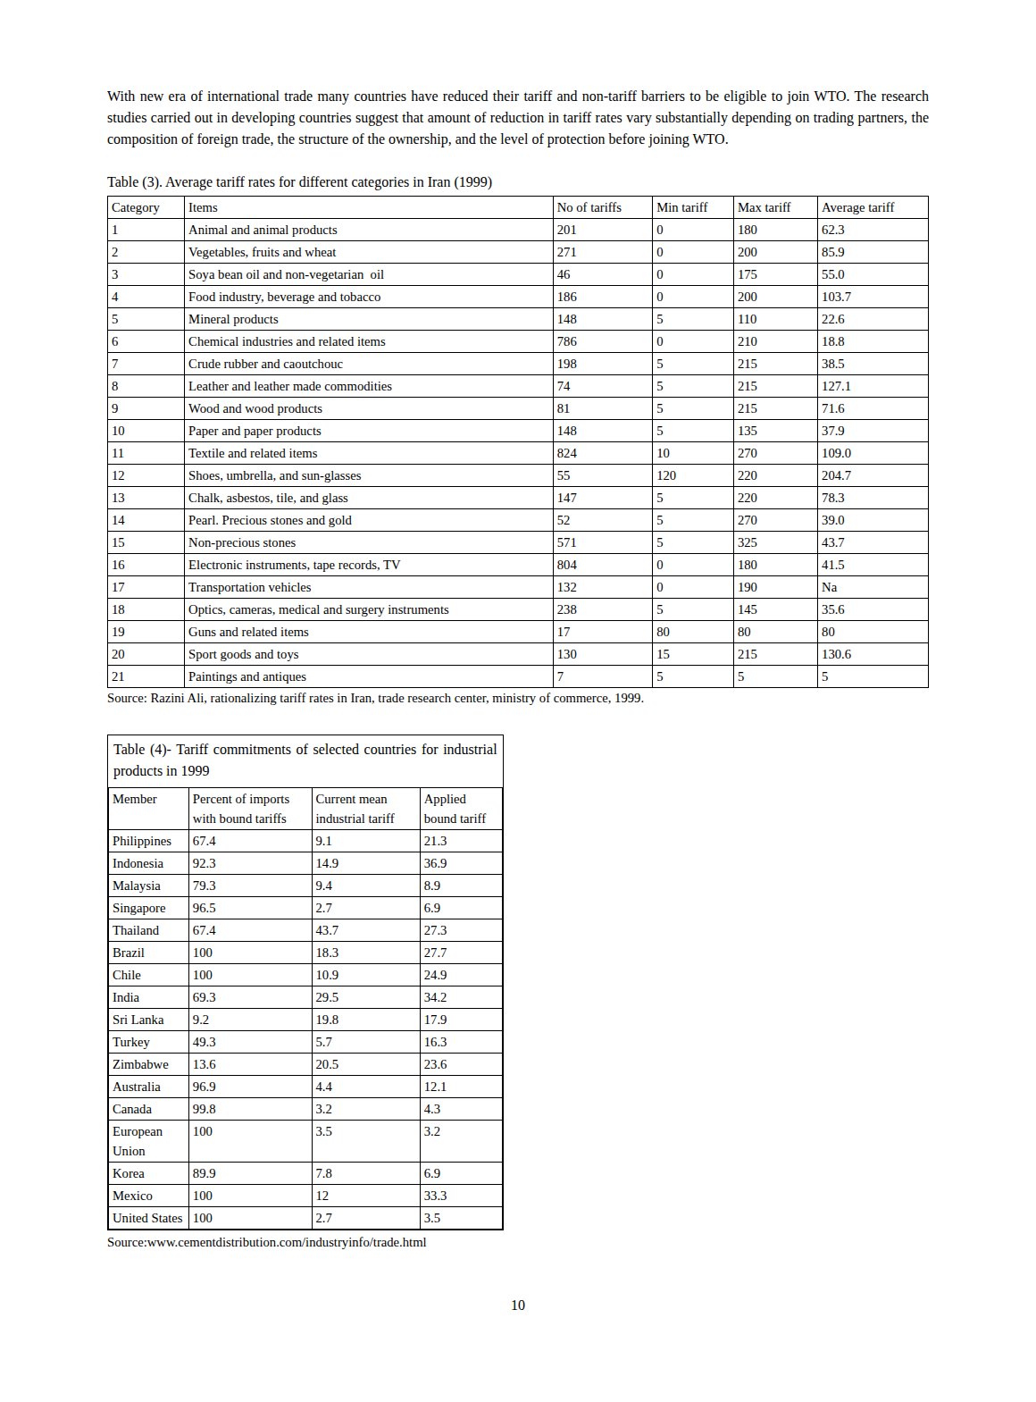With new era of international trade many countries have reduced their tariff and non-tariff barriers to be eligible to join WTO. The research studies carried out in developing countries suggest that amount of reduction in tariff rates vary substantially depending on trading partners, the composition of foreign trade, the structure of the ownership, and the level of protection before joining WTO.
Table (3). Average tariff rates for different categories in Iran (1999)
| Category | Items | No of tariffs | Min tariff | Max tariff | Average tariff |
| 1 | Animal and animal products | 201 | 0 | 180 | 62.3 |
| 2 | Vegetables, fruits and wheat | 271 | 0 | 200 | 85.9 |
| 3 | Soya bean oil and non-vegetarian oil | 46 | 0 | 175 | 55.0 |
| 4 | Food industry, beverage and tobacco | 186 | 0 | 200 | 103.7 |
| 5 | Mineral products | 148 | 5 | 110 | 22.6 |
| 6 | Chemical industries and related items | 786 | 0 | 210 | 18.8 |
| 7 | Crude rubber and caoutchouc | 198 | 5 | 215 | 38.5 |
| 8 | Leather and leather made commodities | 74 | 5 | 215 | 127.1 |
| 9 | Wood and wood products | 81 | 5 | 215 | 71.6 |
| 10 | Paper and paper products | 148 | 5 | 135 | 37.9 |
| 11 | Textile and related items | 824 | 10 | 270 | 109.0 |
| 12 | Shoes, umbrella, and sun-glasses | 55 | 120 | 220 | 204.7 |
| 13 | Chalk, asbestos, tile, and glass | 147 | 5 | 220 | 78.3 |
| 14 | Pearl. Precious stones and gold | 52 | 5 | 270 | 39.0 |
| 15 | Non-precious stones | 571 | 5 | 325 | 43.7 |
| 16 | Electronic instruments, tape records, TV | 804 | 0 | 180 | 41.5 |
| 17 | Transportation vehicles | 132 | 0 | 190 | Na |
| 18 | Optics, cameras, medical and surgery instruments | 238 | 5 | 145 | 35.6 |
| 19 | Guns and related items | 17 | 80 | 80 | 80 |
| 20 | Sport goods and toys | 130 | 15 | 215 | 130.6 |
| 21 | Paintings and antiques | 7 | 5 | 5 | 5 |
Source: Razini Ali, rationalizing tariff rates in Iran, trade research center, ministry of commerce, 1999.
Table (4)- Tariff commitments of selected countries for industrial products in 1999
| Member | Percent of imports with bound tariffs | Current mean industrial tariff | Applied bound tariff |
| Philippines | 67.4 | 9.1 | 21.3 |
| Indonesia | 92.3 | 14.9 | 36.9 |
| Malaysia | 79.3 | 9.4 | 8.9 |
| Singapore | 96.5 | 2.7 | 6.9 |
| Thailand | 67.4 | 43.7 | 27.3 |
| Brazil | 100 | 18.3 | 27.7 |
| Chile | 100 | 10.9 | 24.9 |
| India | 69.3 | 29.5 | 34.2 |
| Sri Lanka | 9.2 | 19.8 | 17.9 |
| Turkey | 49.3 | 5.7 | 16.3 |
| Zimbabwe | 13.6 | 20.5 | 23.6 |
| Australia | 96.9 | 4.4 | 12.1 |
| Canada | 99.8 | 3.2 | 4.3 |
| European Union | 100 | 3.5 | 3.2 |
| Korea | 89.9 | 7.8 | 6.9 |
| Mexico | 100 | 12 | 33.3 |
| United States | 100 | 2.7 | 3.5 |
Source:www.cementdistribution.com/industryinfo/trade.html
10